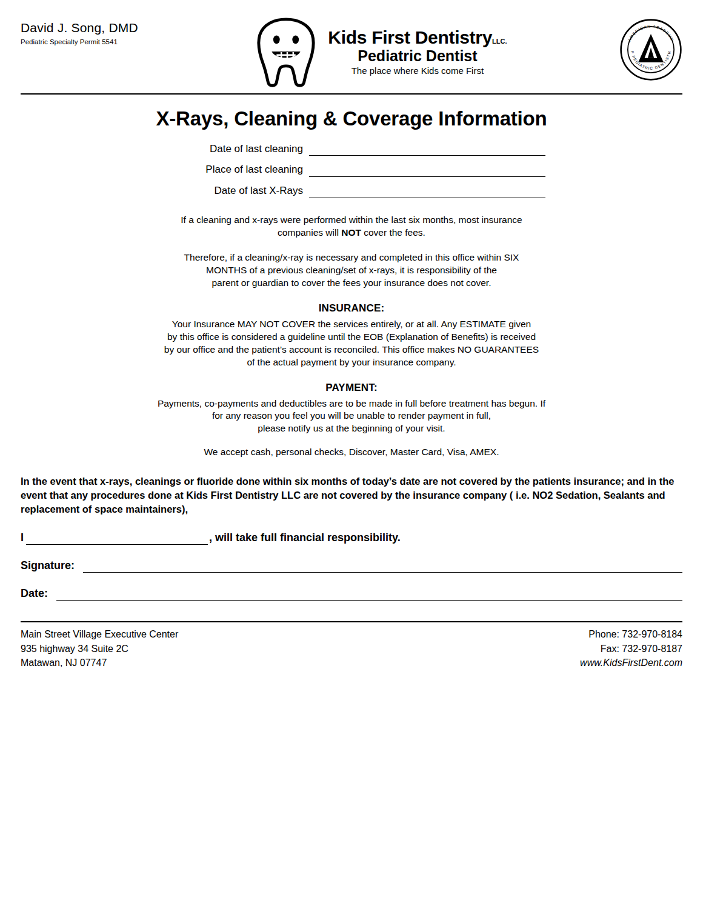David J. Song, DMD
Pediatric Specialty Permit 5541
Kids First DentistryLLC.
Pediatric Dentist
The place where Kids come First
AMERICAN ACADEMY OF PEDIATRIC DENTISTRY
X-Rays, Cleaning & Coverage Information
Date of last cleaning
Place of last cleaning
Date of last X-Rays
If a cleaning and x-rays were performed within the last six months, most insurance
companies will NOT cover the fees.
Therefore, if a cleaning/x-ray is necessary and completed in this office within SIX
MONTHS of a previous cleaning/set of x-rays, it is responsibility of the
parent or guardian to cover the fees your insurance does not cover.
INSURANCE:
Your Insurance MAY NOT COVER the services entirely, or at all. Any ESTIMATE given
by this office is considered a guideline until the EOB (Explanation of Benefits) is received
by our office and the patient’s account is reconciled. This office makes NO GUARANTEES
of the actual payment by your insurance company.
PAYMENT:
Payments, co-payments and deductibles are to be made in full before treatment has begun. If
for any reason you feel you will be unable to render payment in full,
please notify us at the beginning of your visit.
We accept cash, personal checks, Discover, Master Card, Visa, AMEX.
In the event that x-rays, cleanings or fluoride done within six months of today’s date are not covered by the patients insurance; and in the event that any procedures done at Kids First Dentistry LLC are not covered by the insurance company ( i.e. NO2 Sedation, Sealants and replacement of space maintainers),
I , will take full financial responsibility.
Signature:
Date:
Main Street Village Executive Center
935 highway 34 Suite 2C
Matawan, NJ 07747
Phone: 732-970-8184
Fax: 732-970-8187
www.KidsFirstDent.com